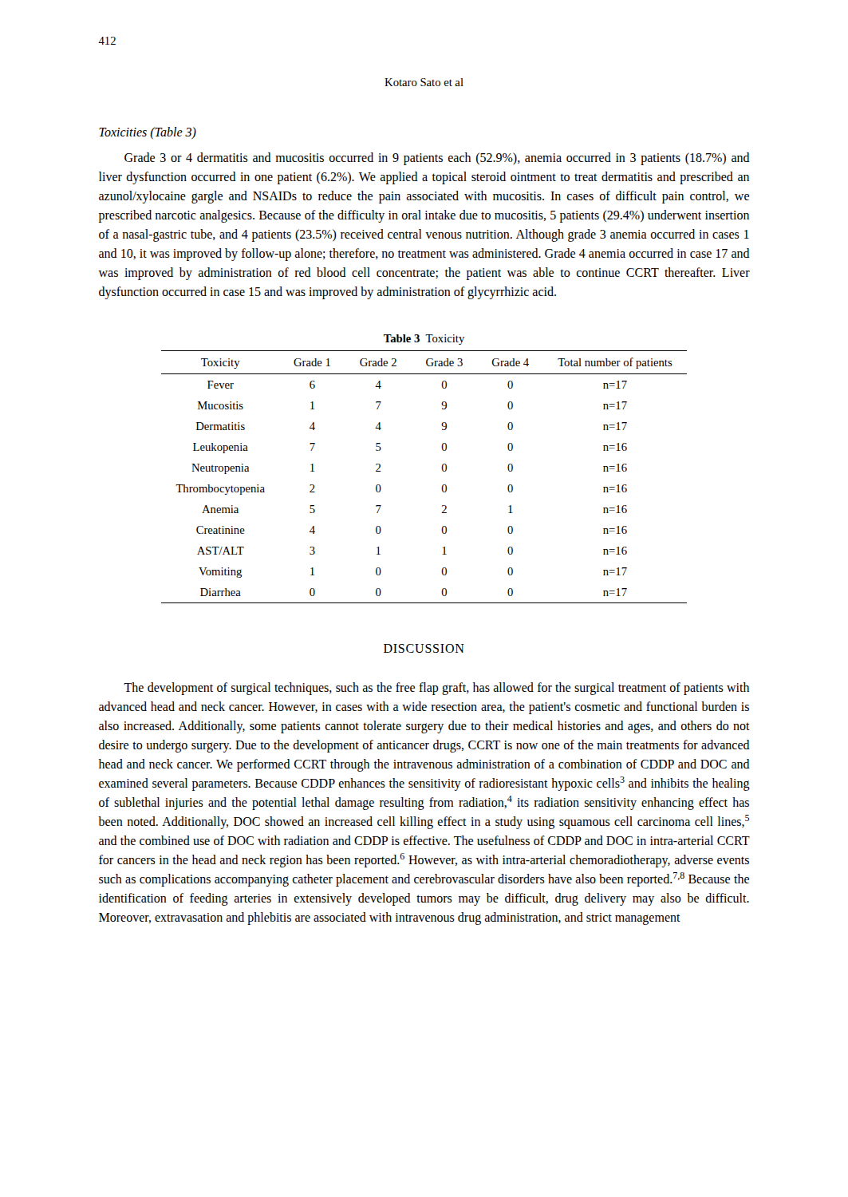412
Kotaro Sato et al
Toxicities (Table 3)
Grade 3 or 4 dermatitis and mucositis occurred in 9 patients each (52.9%), anemia occurred in 3 patients (18.7%) and liver dysfunction occurred in one patient (6.2%). We applied a topical steroid ointment to treat dermatitis and prescribed an azunol/xylocaine gargle and NSAIDs to reduce the pain associated with mucositis. In cases of difficult pain control, we prescribed narcotic analgesics. Because of the difficulty in oral intake due to mucositis, 5 patients (29.4%) underwent insertion of a nasal-gastric tube, and 4 patients (23.5%) received central venous nutrition. Although grade 3 anemia occurred in cases 1 and 10, it was improved by follow-up alone; therefore, no treatment was administered. Grade 4 anemia occurred in case 17 and was improved by administration of red blood cell concentrate; the patient was able to continue CCRT thereafter. Liver dysfunction occurred in case 15 and was improved by administration of glycyrrhizic acid.
Table 3 Toxicity
| Toxicity | Grade 1 | Grade 2 | Grade 3 | Grade 4 | Total number of patients |
| --- | --- | --- | --- | --- | --- |
| Fever | 6 | 4 | 0 | 0 | n=17 |
| Mucositis | 1 | 7 | 9 | 0 | n=17 |
| Dermatitis | 4 | 4 | 9 | 0 | n=17 |
| Leukopenia | 7 | 5 | 0 | 0 | n=16 |
| Neutropenia | 1 | 2 | 0 | 0 | n=16 |
| Thrombocytopenia | 2 | 0 | 0 | 0 | n=16 |
| Anemia | 5 | 7 | 2 | 1 | n=16 |
| Creatinine | 4 | 0 | 0 | 0 | n=16 |
| AST/ALT | 3 | 1 | 1 | 0 | n=16 |
| Vomiting | 1 | 0 | 0 | 0 | n=17 |
| Diarrhea | 0 | 0 | 0 | 0 | n=17 |
DISCUSSION
The development of surgical techniques, such as the free flap graft, has allowed for the surgical treatment of patients with advanced head and neck cancer. However, in cases with a wide resection area, the patient's cosmetic and functional burden is also increased. Additionally, some patients cannot tolerate surgery due to their medical histories and ages, and others do not desire to undergo surgery. Due to the development of anticancer drugs, CCRT is now one of the main treatments for advanced head and neck cancer. We performed CCRT through the intravenous administration of a combination of CDDP and DOC and examined several parameters. Because CDDP enhances the sensitivity of radioresistant hypoxic cells3 and inhibits the healing of sublethal injuries and the potential lethal damage resulting from radiation,4 its radiation sensitivity enhancing effect has been noted. Additionally, DOC showed an increased cell killing effect in a study using squamous cell carcinoma cell lines,5 and the combined use of DOC with radiation and CDDP is effective. The usefulness of CDDP and DOC in intra-arterial CCRT for cancers in the head and neck region has been reported.6 However, as with intra-arterial chemoradiotherapy, adverse events such as complications accompanying catheter placement and cerebrovascular disorders have also been reported.7,8 Because the identification of feeding arteries in extensively developed tumors may be difficult, drug delivery may also be difficult. Moreover, extravasation and phlebitis are associated with intravenous drug administration, and strict management